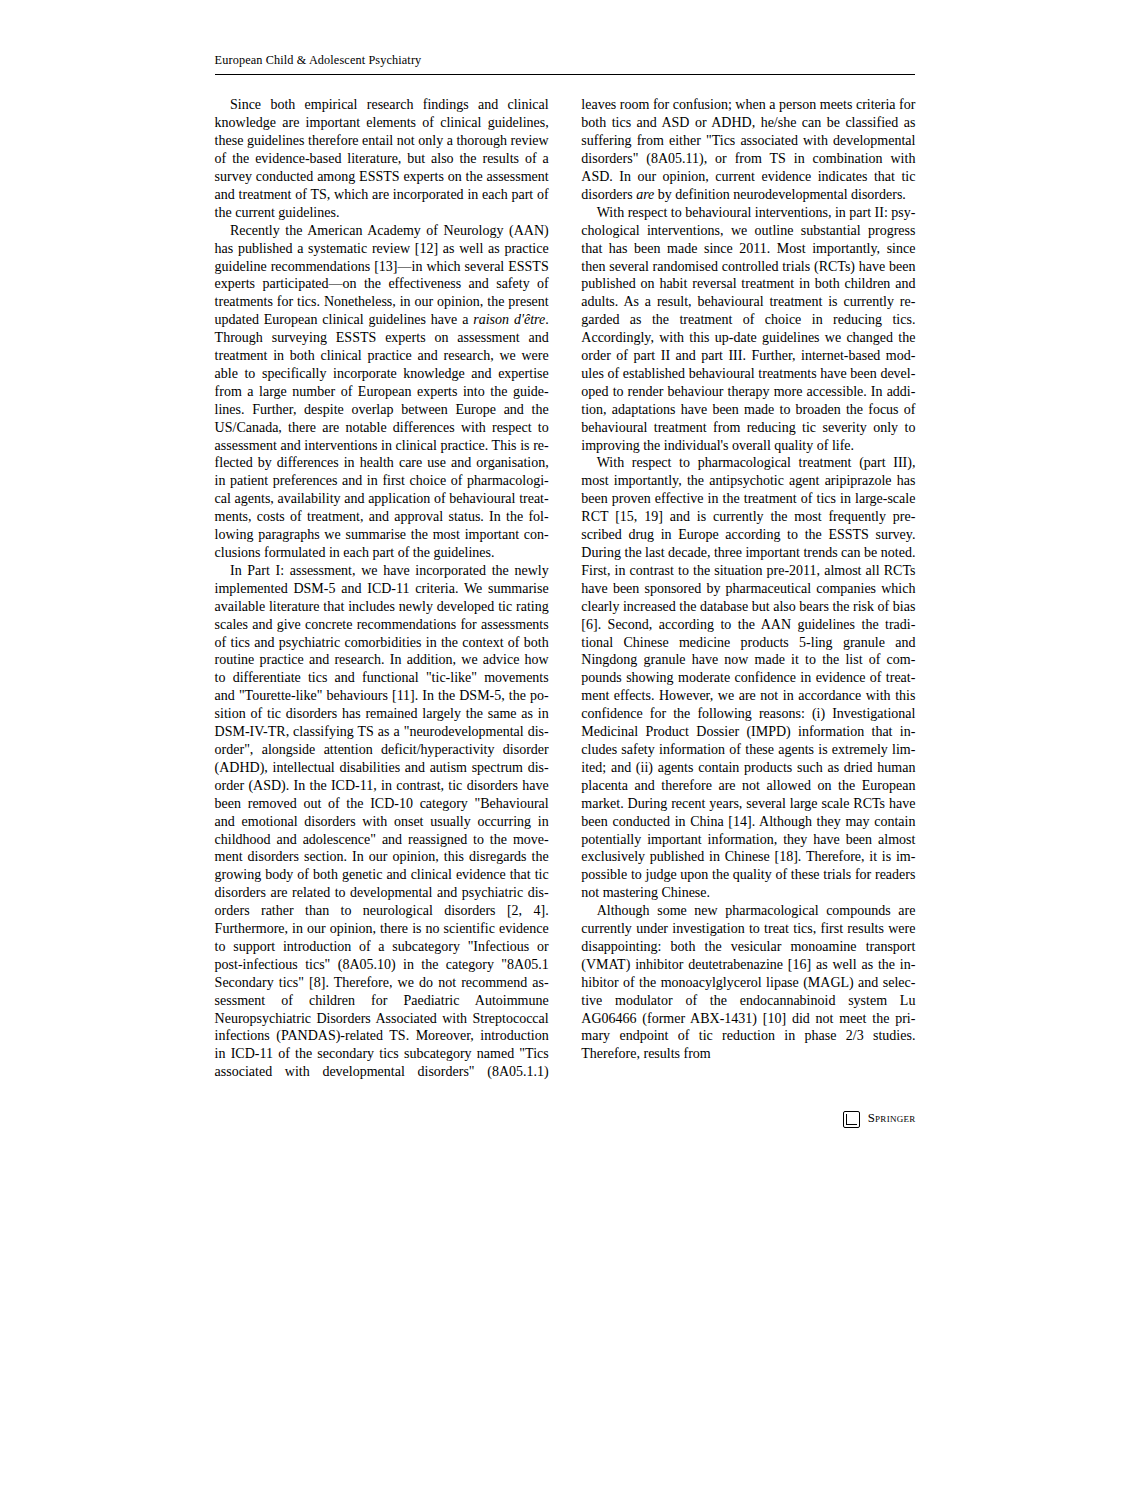European Child & Adolescent Psychiatry
Since both empirical research findings and clinical knowledge are important elements of clinical guidelines, these guidelines therefore entail not only a thorough review of the evidence-based literature, but also the results of a survey conducted among ESSTS experts on the assessment and treatment of TS, which are incorporated in each part of the current guidelines.
Recently the American Academy of Neurology (AAN) has published a systematic review [12] as well as practice guideline recommendations [13]—in which several ESSTS experts participated—on the effectiveness and safety of treatments for tics. Nonetheless, in our opinion, the present updated European clinical guidelines have a raison d'être. Through surveying ESSTS experts on assessment and treatment in both clinical practice and research, we were able to specifically incorporate knowledge and expertise from a large number of European experts into the guidelines. Further, despite overlap between Europe and the US/Canada, there are notable differences with respect to assessment and interventions in clinical practice. This is reflected by differences in health care use and organisation, in patient preferences and in first choice of pharmacological agents, availability and application of behavioural treatments, costs of treatment, and approval status. In the following paragraphs we summarise the most important conclusions formulated in each part of the guidelines.
In Part I: assessment, we have incorporated the newly implemented DSM-5 and ICD-11 criteria. We summarise available literature that includes newly developed tic rating scales and give concrete recommendations for assessments of tics and psychiatric comorbidities in the context of both routine practice and research. In addition, we advice how to differentiate tics and functional "tic-like" movements and "Tourette-like" behaviours [11]. In the DSM-5, the position of tic disorders has remained largely the same as in DSM-IV-TR, classifying TS as a "neurodevelopmental disorder", alongside attention deficit/hyperactivity disorder (ADHD), intellectual disabilities and autism spectrum disorder (ASD). In the ICD-11, in contrast, tic disorders have been removed out of the ICD-10 category "Behavioural and emotional disorders with onset usually occurring in childhood and adolescence" and reassigned to the movement disorders section. In our opinion, this disregards the growing body of both genetic and clinical evidence that tic disorders are related to developmental and psychiatric disorders rather than to neurological disorders [2, 4]. Furthermore, in our opinion, there is no scientific evidence to support introduction of a subcategory "Infectious or post-infectious tics" (8A05.10) in the category "8A05.1 Secondary tics" [8]. Therefore, we do not recommend assessment of children for Paediatric Autoimmune Neuropsychiatric Disorders Associated with Streptococcal infections (PANDAS)-related TS. Moreover, introduction in ICD-11 of the secondary tics subcategory named "Tics associated with developmental disorders" (8A05.1.1) leaves room for confusion; when a person meets criteria for both tics and ASD or ADHD, he/she can be classified as suffering from either "Tics associated with developmental disorders" (8A05.11), or from TS in combination with ASD. In our opinion, current evidence indicates that tic disorders are by definition neurodevelopmental disorders.
With respect to behavioural interventions, in part II: psychological interventions, we outline substantial progress that has been made since 2011. Most importantly, since then several randomised controlled trials (RCTs) have been published on habit reversal treatment in both children and adults. As a result, behavioural treatment is currently regarded as the treatment of choice in reducing tics. Accordingly, with this up-date guidelines we changed the order of part II and part III. Further, internet-based modules of established behavioural treatments have been developed to render behaviour therapy more accessible. In addition, adaptations have been made to broaden the focus of behavioural treatment from reducing tic severity only to improving the individual's overall quality of life.
With respect to pharmacological treatment (part III), most importantly, the antipsychotic agent aripiprazole has been proven effective in the treatment of tics in large-scale RCT [15, 19] and is currently the most frequently prescribed drug in Europe according to the ESSTS survey. During the last decade, three important trends can be noted. First, in contrast to the situation pre-2011, almost all RCTs have been sponsored by pharmaceutical companies which clearly increased the database but also bears the risk of bias [6]. Second, according to the AAN guidelines the traditional Chinese medicine products 5-ling granule and Ningdong granule have now made it to the list of compounds showing moderate confidence in evidence of treatment effects. However, we are not in accordance with this confidence for the following reasons: (i) Investigational Medicinal Product Dossier (IMPD) information that includes safety information of these agents is extremely limited; and (ii) agents contain products such as dried human placenta and therefore are not allowed on the European market. During recent years, several large scale RCTs have been conducted in China [14]. Although they may contain potentially important information, they have been almost exclusively published in Chinese [18]. Therefore, it is impossible to judge upon the quality of these trials for readers not mastering Chinese.
Although some new pharmacological compounds are currently under investigation to treat tics, first results were disappointing: both the vesicular monoamine transport (VMAT) inhibitor deutetrabenazine [16] as well as the inhibitor of the monoacylglycerol lipase (MAGL) and selective modulator of the endocannabinoid system Lu AG06466 (former ABX-1431) [10] did not meet the primary endpoint of tic reduction in phase 2/3 studies. Therefore, results from
Springer